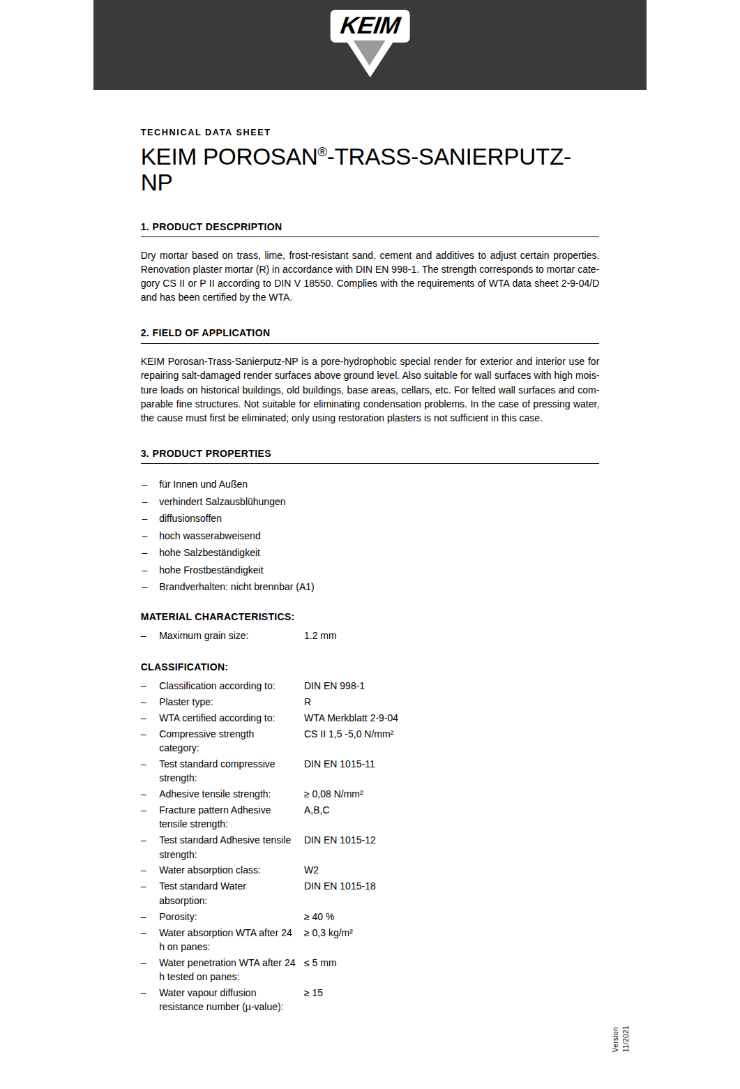KEIM
Technical data sheet
KEIM POROSAN®-TRASS-SANIERPUTZ-NP
1. Product descpription
Dry mortar based on trass, lime, frost-resistant sand, cement and additives to adjust certain properties. Renovation plaster mortar (R) in accordance with DIN EN 998-1. The strength corresponds to mortar category CS II or P II according to DIN V 18550. Complies with the requirements of WTA data sheet 2-9-04/D and has been certified by the WTA.
2. Field of application
KEIM Porosan-Trass-Sanierputz-NP is a pore-hydrophobic special render for exterior and interior use for repairing salt-damaged render surfaces above ground level. Also suitable for wall surfaces with high moisture loads on historical buildings, old buildings, base areas, cellars, etc. For felted wall surfaces and comparable fine structures. Not suitable for eliminating condensation problems. In the case of pressing water, the cause must first be eliminated; only using restoration plasters is not sufficient in this case.
3. Product properties
für Innen und Außen
verhindert Salzausblühungen
diffusionsoffen
hoch wasserabweisend
hohe Salzbeständigkeit
hohe Frostbeständigkeit
Brandverhalten: nicht brennbar (A1)
Material characteristics:
| – | Maximum grain size: | 1.2 mm |
Classification:
| – | Classification according to: | DIN EN 998-1 |
| – | Plaster type: | R |
| – | WTA certified according to: | WTA Merkblatt 2-9-04 |
| – | Compressive strength category: | CS II 1,5 -5,0 N/mm² |
| – | Test standard compressive strength: | DIN EN 1015-11 |
| – | Adhesive tensile strength: | ≥ 0,08 N/mm² |
| – | Fracture pattern Adhesive tensile strength: | A,B,C |
| – | Test standard Adhesive tensile strength: | DIN EN 1015-12 |
| – | Water absorption class: | W2 |
| – | Test standard Water absorption: | DIN EN 1015-18 |
| – | Porosity: | ≥ 40 % |
| – | Water absorption WTA after 24 h on panes: | ≥ 0,3 kg/m² |
| – | Water penetration WTA after 24 h tested on panes: | ≤ 5 mm |
| – | Water vapour diffusion resistance number (µ-value): | ≥ 15 |
Version
11/2021